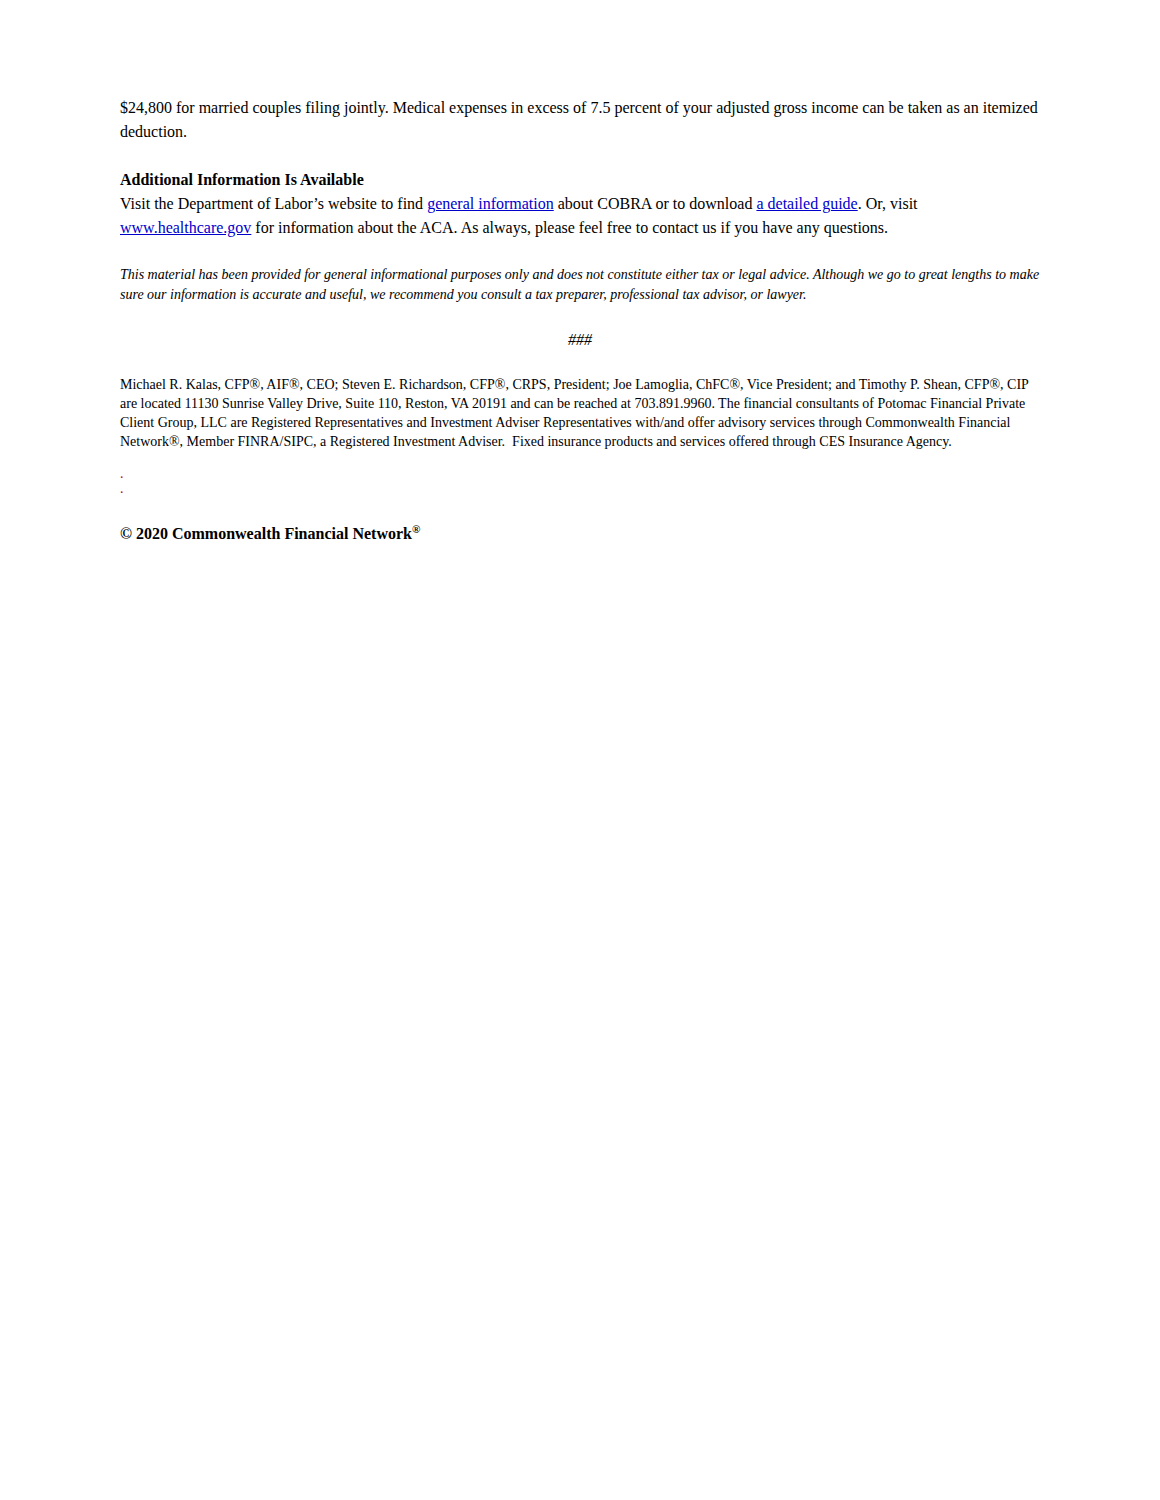$24,800 for married couples filing jointly. Medical expenses in excess of 7.5 percent of your adjusted gross income can be taken as an itemized deduction.
Additional Information Is Available
Visit the Department of Labor’s website to find general information about COBRA or to download a detailed guide. Or, visit www.healthcare.gov for information about the ACA. As always, please feel free to contact us if you have any questions.
This material has been provided for general informational purposes only and does not constitute either tax or legal advice. Although we go to great lengths to make sure our information is accurate and useful, we recommend you consult a tax preparer, professional tax advisor, or lawyer.
###
Michael R. Kalas, CFP®, AIF®, CEO; Steven E. Richardson, CFP®, CRPS, President; Joe Lamoglia, ChFC®, Vice President; and Timothy P. Shean, CFP®, CIP are located 11130 Sunrise Valley Drive, Suite 110, Reston, VA 20191 and can be reached at 703.891.9960. The financial consultants of Potomac Financial Private Client Group, LLC are Registered Representatives and Investment Adviser Representatives with/and offer advisory services through Commonwealth Financial Network®, Member FINRA/SIPC, a Registered Investment Adviser. Fixed insurance products and services offered through CES Insurance Agency.
.
.
© 2020 Commonwealth Financial Network®